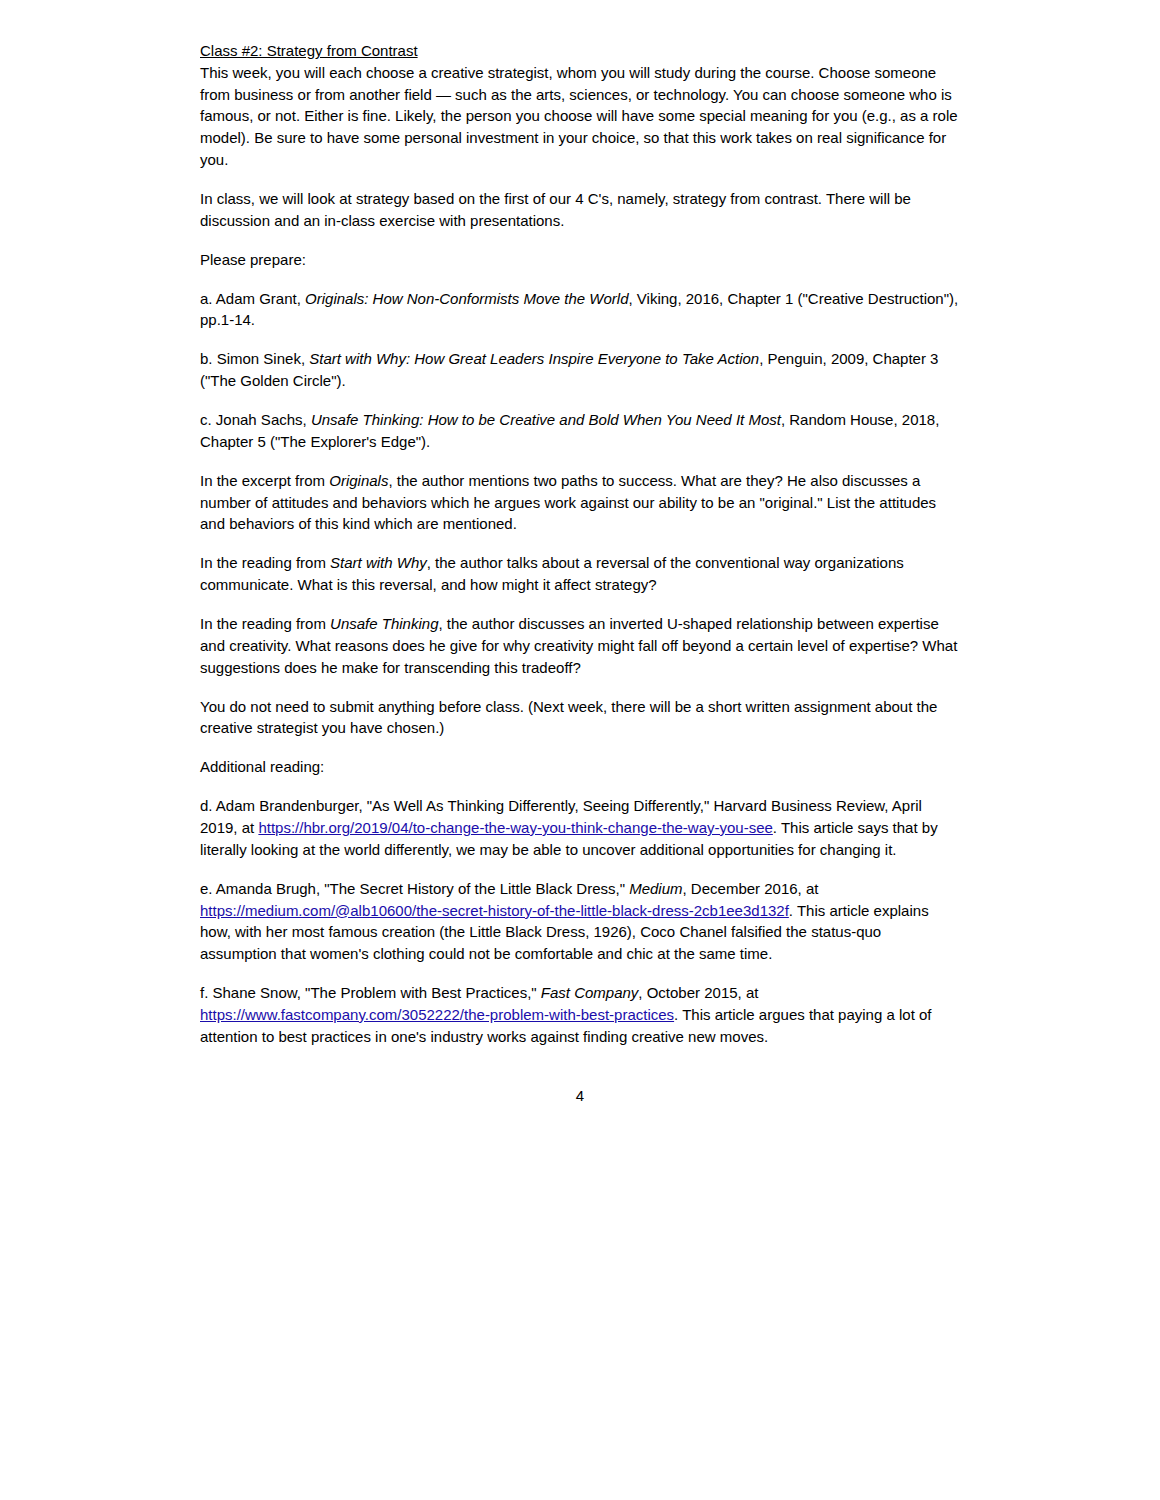Class #2: Strategy from Contrast
This week, you will each choose a creative strategist, whom you will study during the course. Choose someone from business or from another field — such as the arts, sciences, or technology. You can choose someone who is famous, or not. Either is fine. Likely, the person you choose will have some special meaning for you (e.g., as a role model). Be sure to have some personal investment in your choice, so that this work takes on real significance for you.
In class, we will look at strategy based on the first of our 4 C's, namely, strategy from contrast. There will be discussion and an in-class exercise with presentations.
Please prepare:
a. Adam Grant, Originals: How Non-Conformists Move the World, Viking, 2016, Chapter 1 ("Creative Destruction"), pp.1-14.
b. Simon Sinek, Start with Why: How Great Leaders Inspire Everyone to Take Action, Penguin, 2009, Chapter 3 ("The Golden Circle").
c. Jonah Sachs, Unsafe Thinking: How to be Creative and Bold When You Need It Most, Random House, 2018, Chapter 5 ("The Explorer's Edge").
In the excerpt from Originals, the author mentions two paths to success. What are they? He also discusses a number of attitudes and behaviors which he argues work against our ability to be an "original." List the attitudes and behaviors of this kind which are mentioned.
In the reading from Start with Why, the author talks about a reversal of the conventional way organizations communicate. What is this reversal, and how might it affect strategy?
In the reading from Unsafe Thinking, the author discusses an inverted U-shaped relationship between expertise and creativity. What reasons does he give for why creativity might fall off beyond a certain level of expertise? What suggestions does he make for transcending this tradeoff?
You do not need to submit anything before class. (Next week, there will be a short written assignment about the creative strategist you have chosen.)
Additional reading:
d. Adam Brandenburger, "As Well As Thinking Differently, Seeing Differently," Harvard Business Review, April 2019, at https://hbr.org/2019/04/to-change-the-way-you-think-change-the-way-you-see. This article says that by literally looking at the world differently, we may be able to uncover additional opportunities for changing it.
e. Amanda Brugh, "The Secret History of the Little Black Dress," Medium, December 2016, at https://medium.com/@alb10600/the-secret-history-of-the-little-black-dress-2cb1ee3d132f. This article explains how, with her most famous creation (the Little Black Dress, 1926), Coco Chanel falsified the status-quo assumption that women's clothing could not be comfortable and chic at the same time.
f. Shane Snow, "The Problem with Best Practices," Fast Company, October 2015, at https://www.fastcompany.com/3052222/the-problem-with-best-practices. This article argues that paying a lot of attention to best practices in one's industry works against finding creative new moves.
4